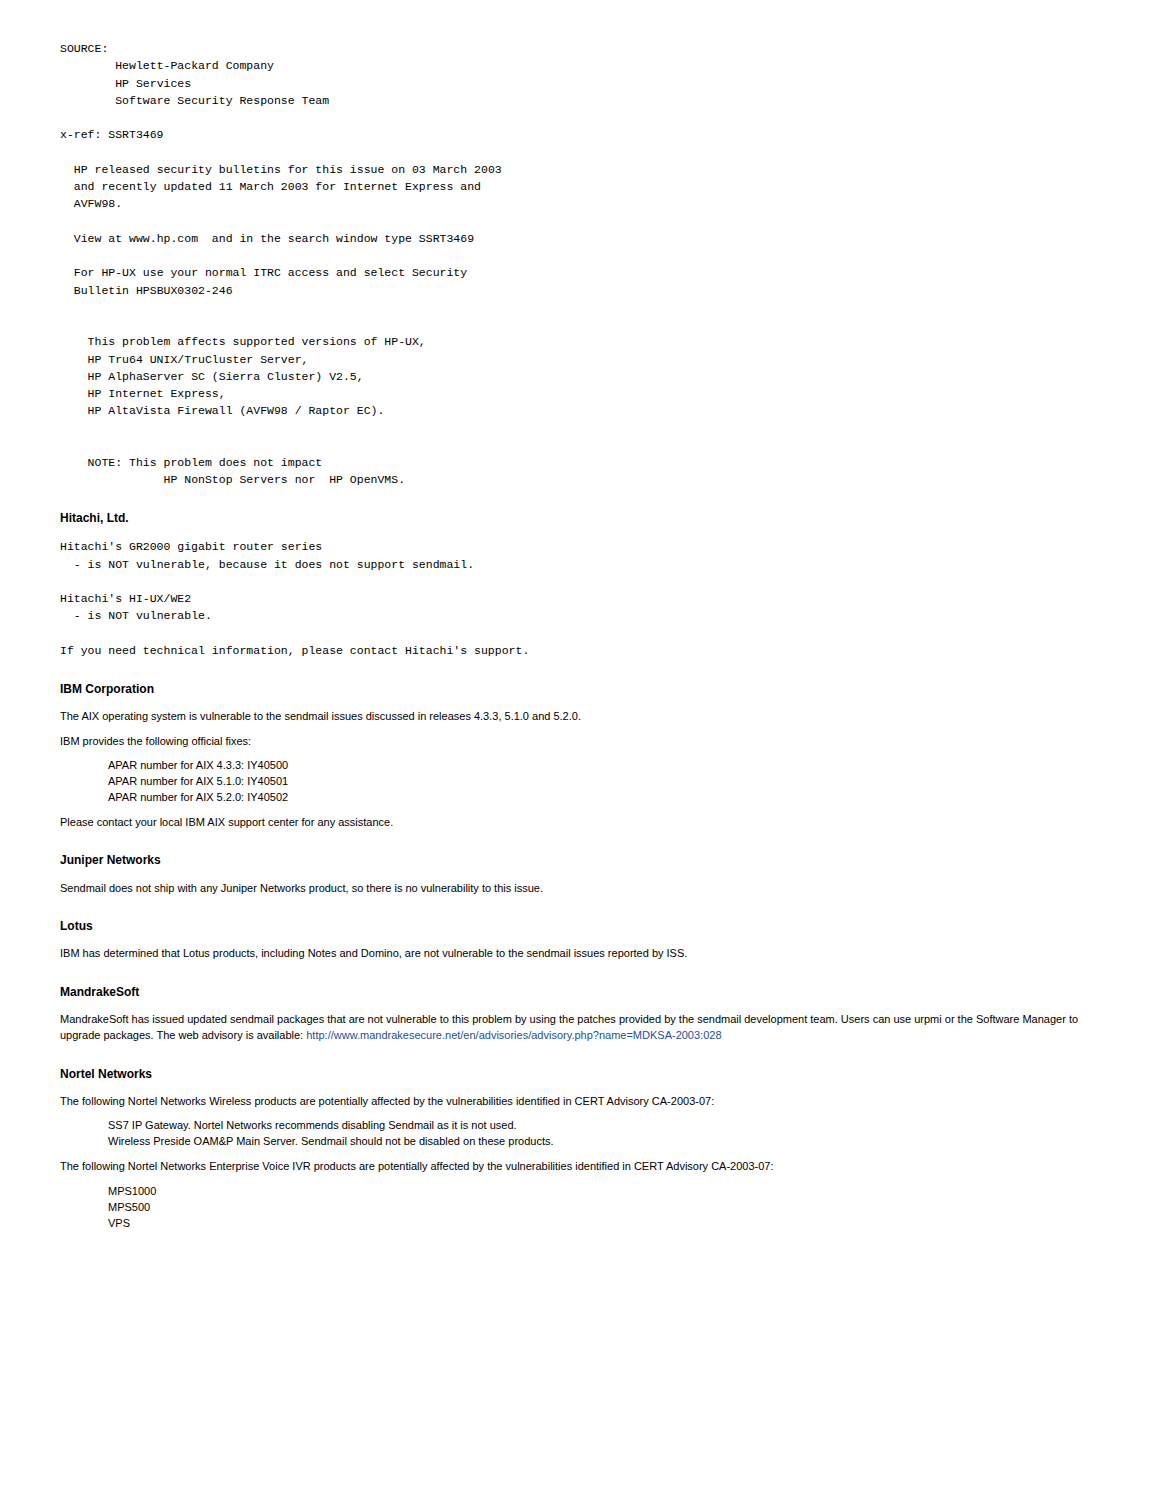SOURCE:
        Hewlett-Packard Company
        HP Services
        Software Security Response Team

x-ref: SSRT3469

  HP released security bulletins for this issue on 03 March 2003
  and recently updated 11 March 2003 for Internet Express and
  AVFW98.

  View at www.hp.com  and in the search window type SSRT3469

  For HP-UX use your normal ITRC access and select Security
  Bulletin HPSBUX0302-246


    This problem affects supported versions of HP-UX,
    HP Tru64 UNIX/TruCluster Server,
    HP AlphaServer SC (Sierra Cluster) V2.5,
    HP Internet Express,
    HP AltaVista Firewall (AVFW98 / Raptor EC).


    NOTE: This problem does not impact
               HP NonStop Servers nor  HP OpenVMS.
Hitachi, Ltd.
Hitachi's GR2000 gigabit router series
  - is NOT vulnerable, because it does not support sendmail.

Hitachi's HI-UX/WE2
  - is NOT vulnerable.

If you need technical information, please contact Hitachi's support.
IBM Corporation
The AIX operating system is vulnerable to the sendmail issues discussed in releases 4.3.3, 5.1.0 and 5.2.0.
IBM provides the following official fixes:
APAR number for AIX 4.3.3: IY40500
APAR number for AIX 5.1.0: IY40501
APAR number for AIX 5.2.0: IY40502
Please contact your local IBM AIX support center for any assistance.
Juniper Networks
Sendmail does not ship with any Juniper Networks product, so there is no vulnerability to this issue.
Lotus
IBM has determined that Lotus products, including Notes and Domino, are not vulnerable to the sendmail issues reported by ISS.
MandrakeSoft
MandrakeSoft has issued updated sendmail packages that are not vulnerable to this problem by using the patches provided by the sendmail development team. Users can use urpmi or the Software Manager to upgrade packages. The web advisory is available: http://www.mandrakesecure.net/en/advisories/advisory.php?name=MDKSA-2003:028
Nortel Networks
The following Nortel Networks Wireless products are potentially affected by the vulnerabilities identified in CERT Advisory CA-2003-07:
SS7 IP Gateway. Nortel Networks recommends disabling Sendmail as it is not used.
Wireless Preside OAM&P Main Server. Sendmail should not be disabled on these products.
The following Nortel Networks Enterprise Voice IVR products are potentially affected by the vulnerabilities identified in CERT Advisory CA-2003-07:
MPS1000
MPS500
VPS